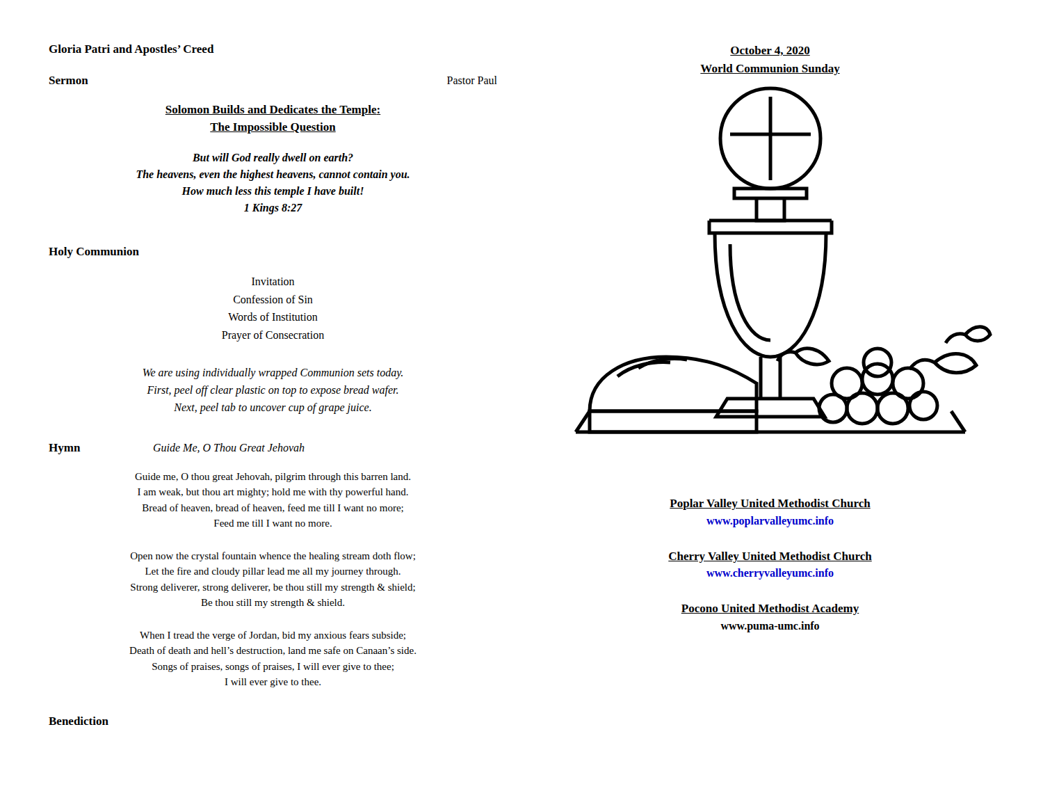Gloria Patri and Apostles’ Creed
Sermon Pastor Paul
Solomon Builds and Dedicates the Temple:
The Impossible Question
But will God really dwell on earth?
The heavens, even the highest heavens, cannot contain you.
How much less this temple I have built!
1 Kings 8:27
Holy Communion
Invitation
Confession of Sin
Words of Institution
Prayer of Consecration
We are using individually wrapped Communion sets today.
First, peel off clear plastic on top to expose bread wafer.
Next, peel tab to uncover cup of grape juice.
Hymn Guide Me, O Thou Great Jehovah
Guide me, O thou great Jehovah, pilgrim through this barren land.
I am weak, but thou art mighty; hold me with thy powerful hand.
Bread of heaven, bread of heaven, feed me till I want no more;
Feed me till I want no more.
Open now the crystal fountain whence the healing stream doth flow;
Let the fire and cloudy pillar lead me all my journey through.
Strong deliverer, strong deliverer, be thou still my strength & shield;
Be thou still my strength & shield.
When I tread the verge of Jordan, bid my anxious fears subside;
Death of death and hell’s destruction, land me safe on Canaan’s side.
Songs of praises, songs of praises, I will ever give to thee;
I will ever give to thee.
Benediction
October 4, 2020
World Communion Sunday
Poplar Valley United Methodist Church
www.poplarvalleyumc.info
Cherry Valley United Methodist Church
www.cherryvalleyumc.info
Pocono United Methodist Academy
www.puma-umc.info